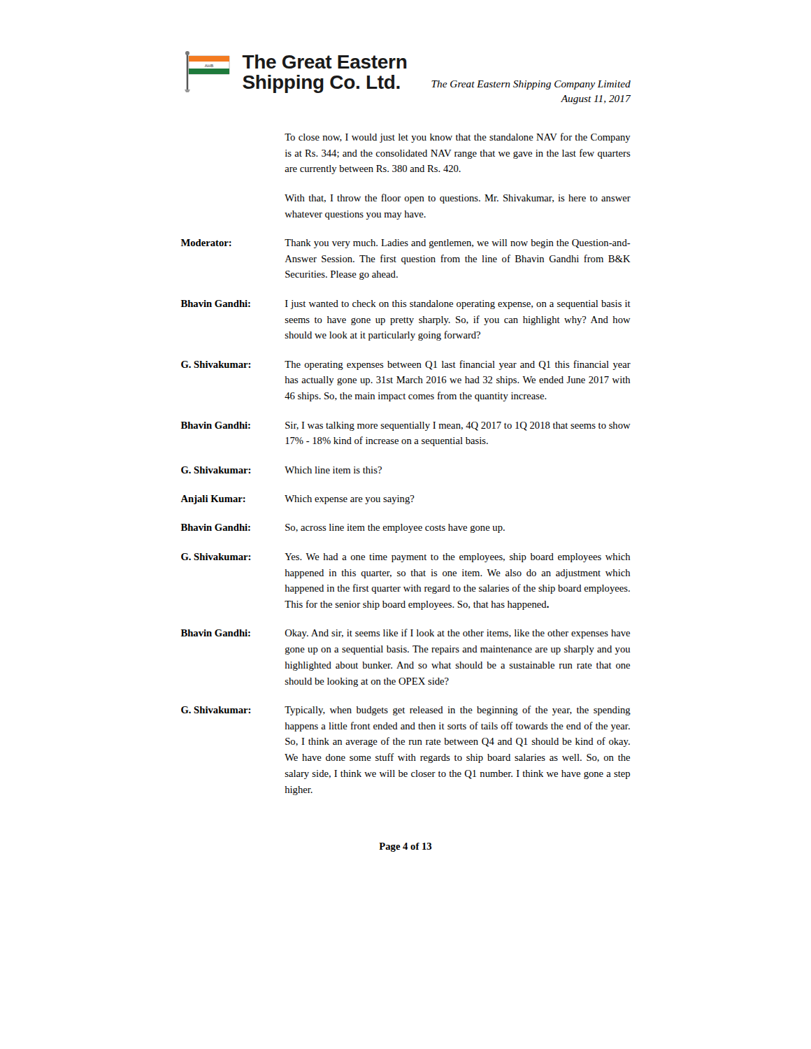AHB
The Great Eastern
Shipping Co. Ltd.
The Great Eastern Shipping Company Limited
August 11, 2017
| | To close now, I would just let you know that the standalone NAV for the Company is at Rs. 344; and the consolidated NAV range that we gave in the last few quarters are currently between Rs. 380 and Rs. 420. |
| | With that, I throw the floor open to questions. Mr. Shivakumar, is here to answer whatever questions you may have. |
| Moderator: | Thank you very much. Ladies and gentlemen, we will now begin the Question-and-Answer Session. The first question from the line of Bhavin Gandhi from B&K Securities. Please go ahead. |
| Bhavin Gandhi: | I just wanted to check on this standalone operating expense, on a sequential basis it seems to have gone up pretty sharply. So, if you can highlight why? And how should we look at it particularly going forward? |
| G. Shivakumar: | The operating expenses between Q1 last financial year and Q1 this financial year has actually gone up. 31st March 2016 we had 32 ships. We ended June 2017 with 46 ships. So, the main impact comes from the quantity increase. |
| Bhavin Gandhi: | Sir, I was talking more sequentially I mean, 4Q 2017 to 1Q 2018 that seems to show 17% - 18% kind of increase on a sequential basis. |
| G. Shivakumar: | Which line item is this? |
| Anjali Kumar: | Which expense are you saying? |
| Bhavin Gandhi: | So, across line item the employee costs have gone up. |
| G. Shivakumar: | Yes. We had a one time payment to the employees, ship board employees which happened in this quarter, so that is one item. We also do an adjustment which happened in the first quarter with regard to the salaries of the ship board employees. This for the senior ship board employees. So, that has happened . |
| Bhavin Gandhi: | Okay. And sir, it seems like if I look at the other items, like the other expenses have gone up on a sequential basis. The repairs and maintenance are up sharply and you highlighted about bunker. And so what should be a sustainable run rate that one should be looking at on the OPEX side? |
| G. Shivakumar: | Typically, when budgets get released in the beginning of the year, the spending happens a little front ended and then it sorts of tails off towards the end of the year. So, I think an average of the run rate between Q4 and Q1 should be kind of okay. We have done some stuff with regards to ship board salaries as well. So, on the salary side, I think we will be closer to the Q1 number. I think we have gone a step higher. |
Page 4 of 13